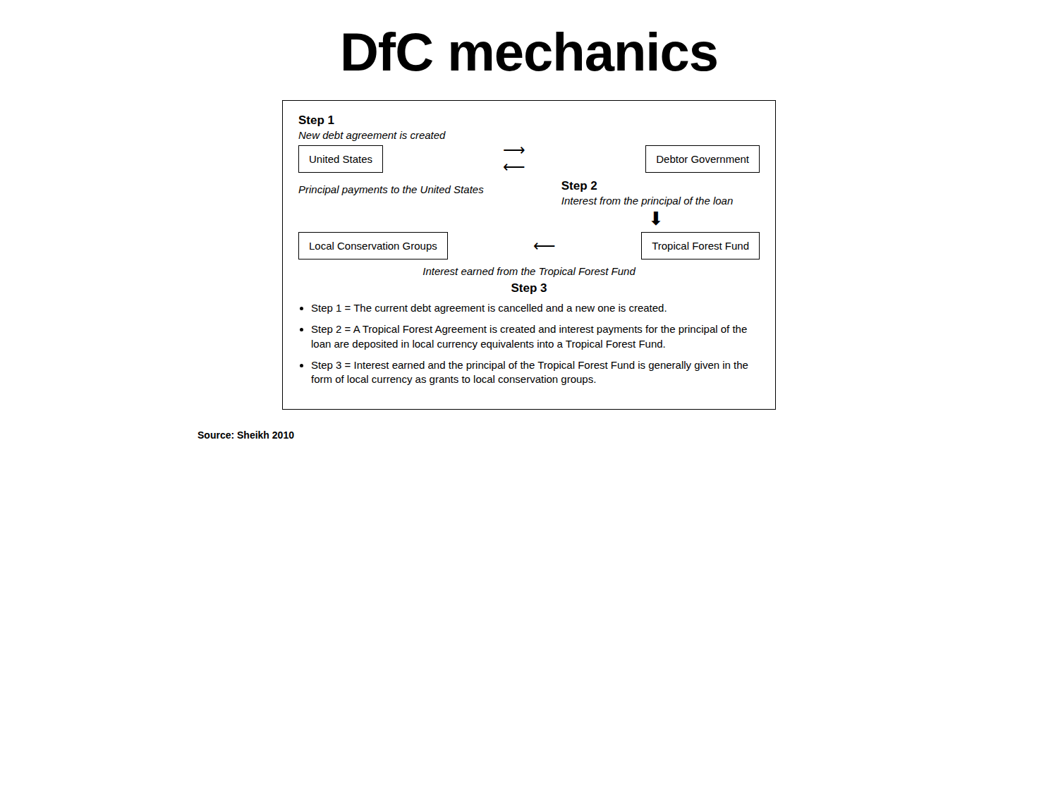DfC mechanics
Step 1
New debt agreement is created
United States
⟶
⟵
Debtor Government
Principal payments to the United States
Step 2
Interest from the principal of the loan
⬇
Local Conservation Groups
⟵
Tropical Forest Fund
Interest earned from the Tropical Forest Fund
Step 3
Step 1 = The current debt agreement is cancelled and a new one is created.
Step 2 = A Tropical Forest Agreement is created and interest payments for the principal of the loan are deposited in local currency equivalents into a Tropical Forest Fund.
Step 3 = Interest earned and the principal of the Tropical Forest Fund is generally given in the form of local currency as grants to local conservation groups.
Source: Sheikh 2010